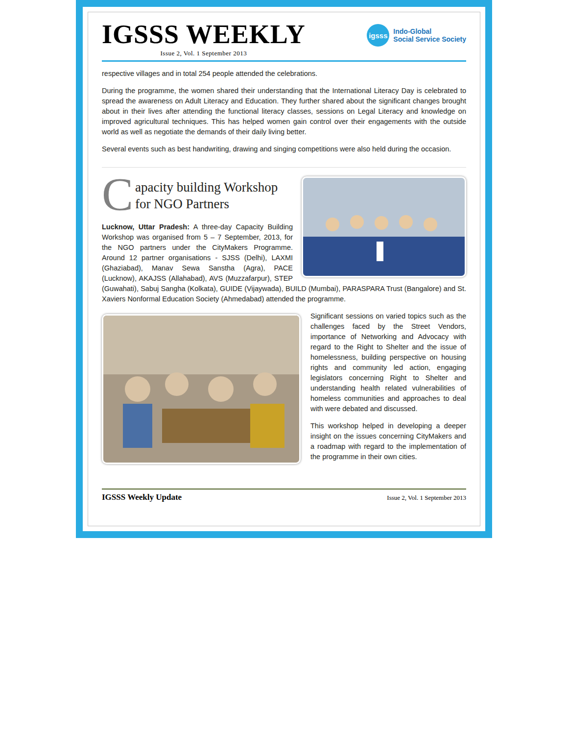IGSSS WEEKLY
Issue 2, Vol. 1 September 2013
igsss
Indo-Global
Social Service Society
respective villages and in total 254 people attended the celebrations.
During the programme, the women shared their understanding that the International Literacy Day is celebrated to spread the awareness on Adult Literacy and Education. They further shared about the significant changes brought about in their lives after attending the functional literacy classes, sessions on Legal Literacy and knowledge on improved agricultural techniques. This has helped women gain control over their engagements with the outside world as well as negotiate the demands of their daily living better.
Several events such as best handwriting, drawing and singing competitions were also held during the occasion.
C
apacity building Workshop
for NGO Partners
Lucknow, Uttar Pradesh: A three-day Capacity Building Workshop was organised from 5 – 7 September, 2013, for the NGO partners under the CityMakers Programme. Around 12 partner organisations - SJSS (Delhi), LAXMI (Ghaziabad), Manav Sewa Sanstha (Agra), PACE (Lucknow), AKAJSS (Allahabad), AVS (Muzzafarpur), STEP (Guwahati), Sabuj Sangha (Kolkata), GUIDE (Vijaywada), BUILD (Mumbai), PARASPARA Trust (Bangalore) and St. Xaviers Nonformal Education Society (Ahmedabad) attended the programme.
Significant sessions on varied topics such as the challenges faced by the Street Vendors, importance of Networking and Advocacy with regard to the Right to Shelter and the issue of homelessness, building perspective on housing rights and community led action, engaging legislators concerning Right to Shelter and understanding health related vulnerabilities of homeless communities and approaches to deal with were debated and discussed.
This workshop helped in developing a deeper insight on the issues concerning CityMakers and a roadmap with regard to the implementation of the programme in their own cities.
IGSSS Weekly Update
Issue 2, Vol. 1 September 2013